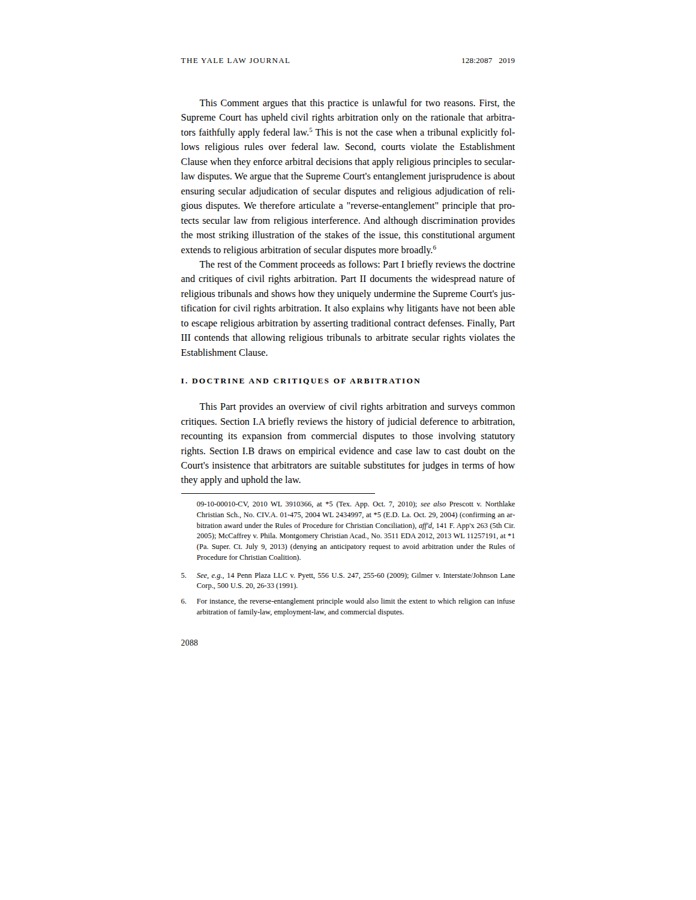The Yale Law Journal 128:2087 2019
This Comment argues that this practice is unlawful for two reasons. First, the Supreme Court has upheld civil rights arbitration only on the rationale that arbitrators faithfully apply federal law.5 This is not the case when a tribunal explicitly follows religious rules over federal law. Second, courts violate the Establishment Clause when they enforce arbitral decisions that apply religious principles to secular-law disputes. We argue that the Supreme Court's entanglement jurisprudence is about ensuring secular adjudication of secular disputes and religious adjudication of religious disputes. We therefore articulate a "reverse-entanglement" principle that protects secular law from religious interference. And although discrimination provides the most striking illustration of the stakes of the issue, this constitutional argument extends to religious arbitration of secular disputes more broadly.6
The rest of the Comment proceeds as follows: Part I briefly reviews the doctrine and critiques of civil rights arbitration. Part II documents the widespread nature of religious tribunals and shows how they uniquely undermine the Supreme Court's justification for civil rights arbitration. It also explains why litigants have not been able to escape religious arbitration by asserting traditional contract defenses. Finally, Part III contends that allowing religious tribunals to arbitrate secular rights violates the Establishment Clause.
I. Doctrine and Critiques of Arbitration
This Part provides an overview of civil rights arbitration and surveys common critiques. Section I.A briefly reviews the history of judicial deference to arbitration, recounting its expansion from commercial disputes to those involving statutory rights. Section I.B draws on empirical evidence and case law to cast doubt on the Court's insistence that arbitrators are suitable substitutes for judges in terms of how they apply and uphold the law.
09-10-00010-CV, 2010 WL 3910366, at *5 (Tex. App. Oct. 7, 2010); see also Prescott v. Northlake Christian Sch., No. CIV.A. 01-475, 2004 WL 2434997, at *5 (E.D. La. Oct. 29, 2004) (confirming an arbitration award under the Rules of Procedure for Christian Conciliation), aff'd, 141 F. App'x 263 (5th Cir. 2005); McCaffrey v. Phila. Montgomery Christian Acad., No. 3511 EDA 2012, 2013 WL 11257191, at *1 (Pa. Super. Ct. July 9, 2013) (denying an anticipatory request to avoid arbitration under the Rules of Procedure for Christian Coalition).
5.
See, e.g., 14 Penn Plaza LLC v. Pyett, 556 U.S. 247, 255-60 (2009); Gilmer v. Interstate/Johnson Lane Corp., 500 U.S. 20, 26-33 (1991).
6.
For instance, the reverse-entanglement principle would also limit the extent to which religion can infuse arbitration of family-law, employment-law, and commercial disputes.
2088